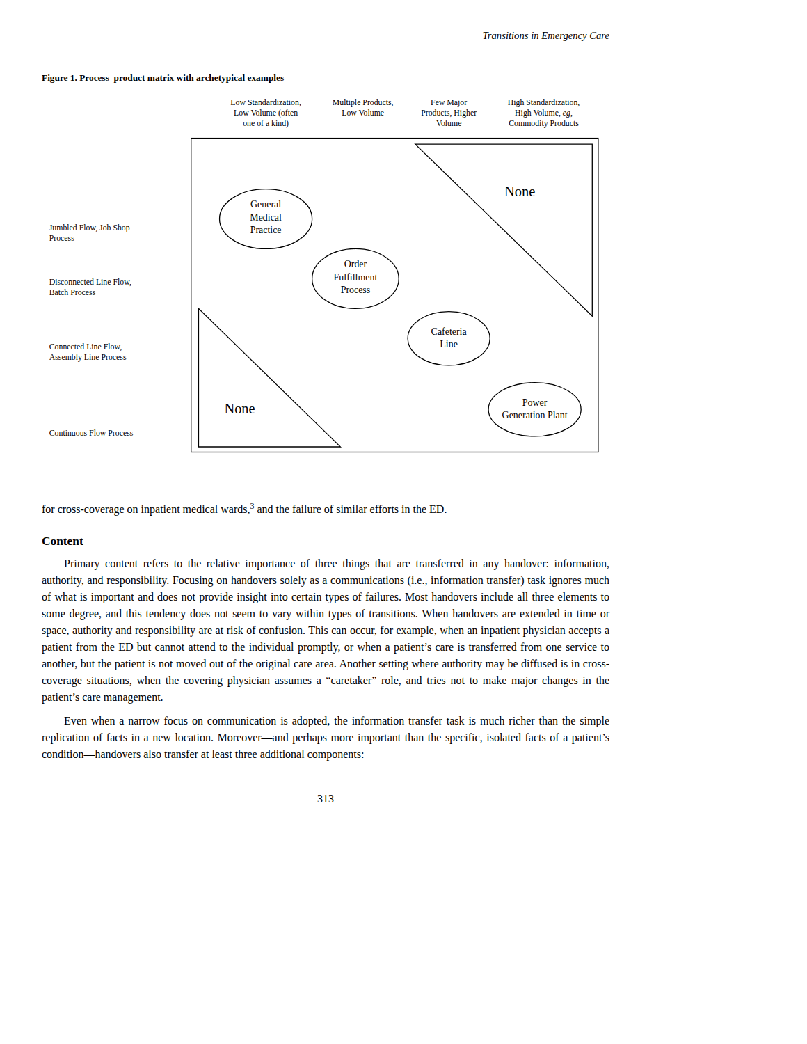Transitions in Emergency Care
Figure 1. Process–product matrix with archetypical examples
Low Standardization, Low Volume (often one of a kind) Multiple Products, Low Volume Few Major Products, Higher Volume High Standardization, High Volume, eg, Commodity Products Jumbled Flow, Job Shop Process Disconnected Line Flow, Batch Process Connected Line Flow, Assembly Line Process Continuous Flow Process None None General Medical Practice Order Fulfillment Process Cafeteria Line Power Generation Plant
for cross-coverage on inpatient medical wards,3 and the failure of similar efforts in the ED.
Content
Primary content refers to the relative importance of three things that are transferred in any handover: information, authority, and responsibility. Focusing on handovers solely as a communications (i.e., information transfer) task ignores much of what is important and does not provide insight into certain types of failures. Most handovers include all three elements to some degree, and this tendency does not seem to vary within types of transitions. When handovers are extended in time or space, authority and responsibility are at risk of confusion. This can occur, for example, when an inpatient physician accepts a patient from the ED but cannot attend to the individual promptly, or when a patient’s care is transferred from one service to another, but the patient is not moved out of the original care area. Another setting where authority may be diffused is in cross-coverage situations, when the covering physician assumes a “caretaker” role, and tries not to make major changes in the patient’s care management.
Even when a narrow focus on communication is adopted, the information transfer task is much richer than the simple replication of facts in a new location. Moreover—and perhaps more important than the specific, isolated facts of a patient’s condition—handovers also transfer at least three additional components:
313